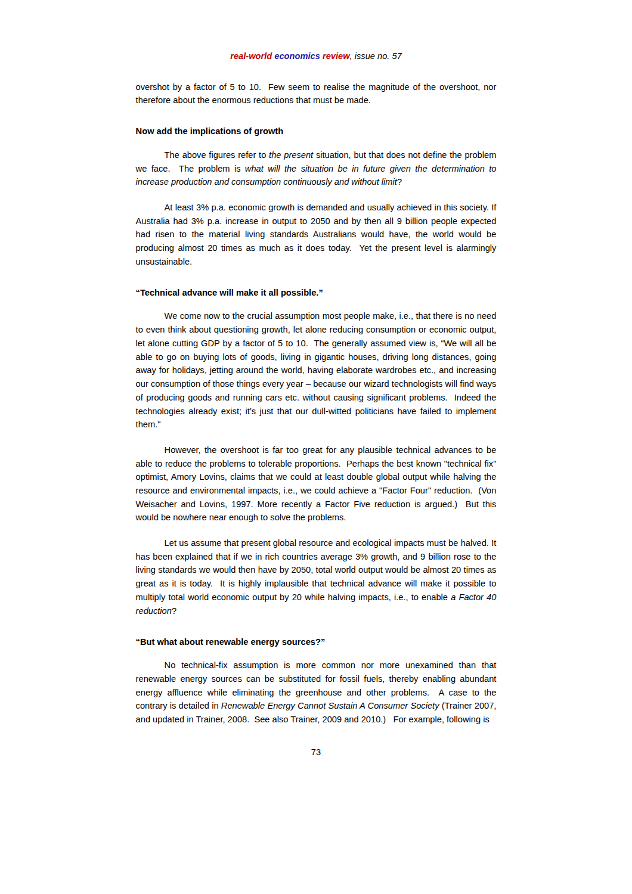real-world economics review, issue no. 57
overshot by a factor of 5 to 10. Few seem to realise the magnitude of the overshoot, nor therefore about the enormous reductions that must be made.
Now add the implications of growth
The above figures refer to the present situation, but that does not define the problem we face. The problem is what will the situation be in future given the determination to increase production and consumption continuously and without limit?
At least 3% p.a. economic growth is demanded and usually achieved in this society. If Australia had 3% p.a. increase in output to 2050 and by then all 9 billion people expected had risen to the material living standards Australians would have, the world would be producing almost 20 times as much as it does today. Yet the present level is alarmingly unsustainable.
“Technical advance will make it all possible.”
We come now to the crucial assumption most people make, i.e., that there is no need to even think about questioning growth, let alone reducing consumption or economic output, let alone cutting GDP by a factor of 5 to 10. The generally assumed view is, “We will all be able to go on buying lots of goods, living in gigantic houses, driving long distances, going away for holidays, jetting around the world, having elaborate wardrobes etc., and increasing our consumption of those things every year – because our wizard technologists will find ways of producing goods and running cars etc. without causing significant problems. Indeed the technologies already exist; it’s just that our dull-witted politicians have failed to implement them."
However, the overshoot is far too great for any plausible technical advances to be able to reduce the problems to tolerable proportions. Perhaps the best known "technical fix" optimist, Amory Lovins, claims that we could at least double global output while halving the resource and environmental impacts, i.e., we could achieve a "Factor Four" reduction. (Von Weisacher and Lovins, 1997. More recently a Factor Five reduction is argued.) But this would be nowhere near enough to solve the problems.
Let us assume that present global resource and ecological impacts must be halved. It has been explained that if we in rich countries average 3% growth, and 9 billion rose to the living standards we would then have by 2050, total world output would be almost 20 times as great as it is today. It is highly implausible that technical advance will make it possible to multiply total world economic output by 20 while halving impacts, i.e., to enable a Factor 40 reduction?
“But what about renewable energy sources?”
No technical-fix assumption is more common nor more unexamined than that renewable energy sources can be substituted for fossil fuels, thereby enabling abundant energy affluence while eliminating the greenhouse and other problems. A case to the contrary is detailed in Renewable Energy Cannot Sustain A Consumer Society (Trainer 2007, and updated in Trainer, 2008. See also Trainer, 2009 and 2010.) For example, following is
73